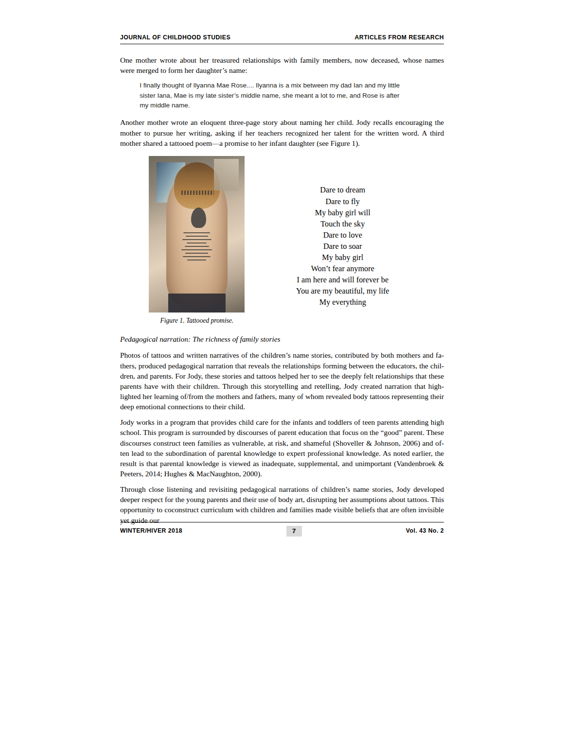Journal of Childhood Studies
Articles from Research
One mother wrote about her treasured relationships with family members, now deceased, whose names were merged to form her daughter’s name:
I finally thought of Ilyanna Mae Rose.... Ilyanna is a mix between my dad Ian and my little sister Iana, Mae is my late sister’s middle name, she meant a lot to me, and Rose is after my middle name.
Another mother wrote an eloquent three-page story about naming her child. Jody recalls encouraging the mother to pursue her writing, asking if her teachers recognized her talent for the written word. A third mother shared a tattooed poem—a promise to her infant daughter (see Figure 1).
Figure 1. Tattooed promise.
Dare to dream
Dare to fly
My baby girl will
Touch the sky
Dare to love
Dare to soar
My baby girl
Won’t fear anymore
I am here and will forever be
You are my beautiful, my life
My everything
Pedagogical narration: The richness of family stories
Photos of tattoos and written narratives of the children’s name stories, contributed by both mothers and fathers, produced pedagogical narration that reveals the relationships forming between the educators, the children, and parents. For Jody, these stories and tattoos helped her to see the deeply felt relationships that these parents have with their children. Through this storytelling and retelling, Jody created narration that highlighted her learning of/from the mothers and fathers, many of whom revealed body tattoos representing their deep emotional connections to their child.
Jody works in a program that provides child care for the infants and toddlers of teen parents attending high school. This program is surrounded by discourses of parent education that focus on the “good” parent. These discourses construct teen families as vulnerable, at risk, and shameful (Shoveller & Johnson, 2006) and often lead to the subordination of parental knowledge to expert professional knowledge. As noted earlier, the result is that parental knowledge is viewed as inadequate, supplemental, and unimportant (Vandenbroek & Peeters, 2014; Hughes & MacNaughton, 2000).
Through close listening and revisiting pedagogical narrations of children’s name stories, Jody developed deeper respect for the young parents and their use of body art, disrupting her assumptions about tattoos. This opportunity to coconstruct curriculum with children and families made visible beliefs that are often invisible yet guide our
Winter/Hiver 2018
7
Vol. 43 No. 2